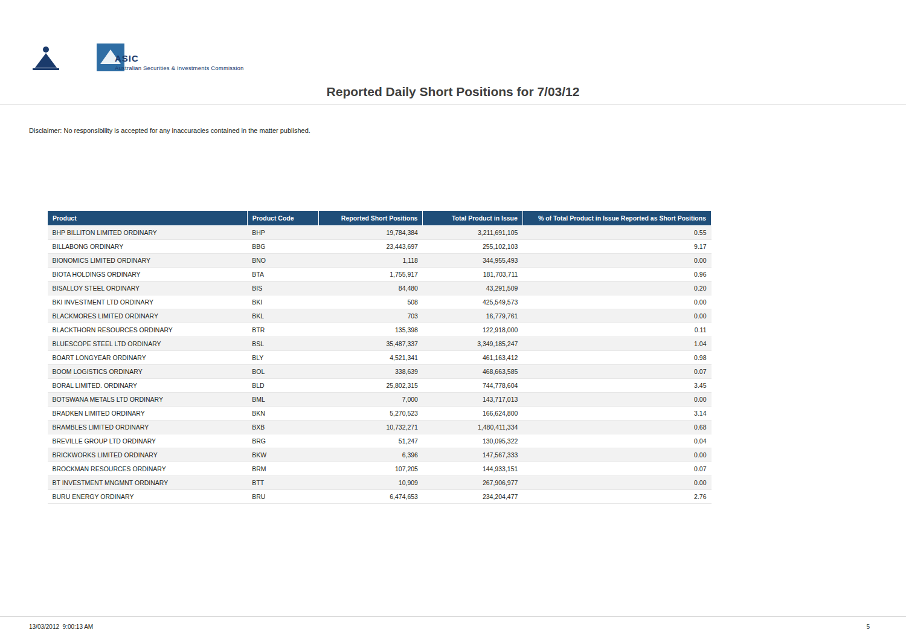ASIC
Australian Securities & Investments Commission
Reported Daily Short Positions for 7/03/12
Disclaimer: No responsibility is accepted for any inaccuracies contained in the matter published.
| Product | Product Code | Reported Short Positions | Total Product in Issue | % of Total Product in Issue Reported as Short Positions |
| --- | --- | --- | --- | --- |
| BHP BILLITON LIMITED ORDINARY | BHP | 19,784,384 | 3,211,691,105 | 0.55 |
| BILLABONG ORDINARY | BBG | 23,443,697 | 255,102,103 | 9.17 |
| BIONOMICS LIMITED ORDINARY | BNO | 1,118 | 344,955,493 | 0.00 |
| BIOTA HOLDINGS ORDINARY | BTA | 1,755,917 | 181,703,711 | 0.96 |
| BISALLOY STEEL ORDINARY | BIS | 84,480 | 43,291,509 | 0.20 |
| BKI INVESTMENT LTD ORDINARY | BKI | 508 | 425,549,573 | 0.00 |
| BLACKMORES LIMITED ORDINARY | BKL | 703 | 16,779,761 | 0.00 |
| BLACKTHORN RESOURCES ORDINARY | BTR | 135,398 | 122,918,000 | 0.11 |
| BLUESCOPE STEEL LTD ORDINARY | BSL | 35,487,337 | 3,349,185,247 | 1.04 |
| BOART LONGYEAR ORDINARY | BLY | 4,521,341 | 461,163,412 | 0.98 |
| BOOM LOGISTICS ORDINARY | BOL | 338,639 | 468,663,585 | 0.07 |
| BORAL LIMITED. ORDINARY | BLD | 25,802,315 | 744,778,604 | 3.45 |
| BOTSWANA METALS LTD ORDINARY | BML | 7,000 | 143,717,013 | 0.00 |
| BRADKEN LIMITED ORDINARY | BKN | 5,270,523 | 166,624,800 | 3.14 |
| BRAMBLES LIMITED ORDINARY | BXB | 10,732,271 | 1,480,411,334 | 0.68 |
| BREVILLE GROUP LTD ORDINARY | BRG | 51,247 | 130,095,322 | 0.04 |
| BRICKWORKS LIMITED ORDINARY | BKW | 6,396 | 147,567,333 | 0.00 |
| BROCKMAN RESOURCES ORDINARY | BRM | 107,205 | 144,933,151 | 0.07 |
| BT INVESTMENT MNGMNT ORDINARY | BTT | 10,909 | 267,906,977 | 0.00 |
| BURU ENERGY ORDINARY | BRU | 6,474,653 | 234,204,477 | 2.76 |
13/03/2012 9:00:13 AM
5